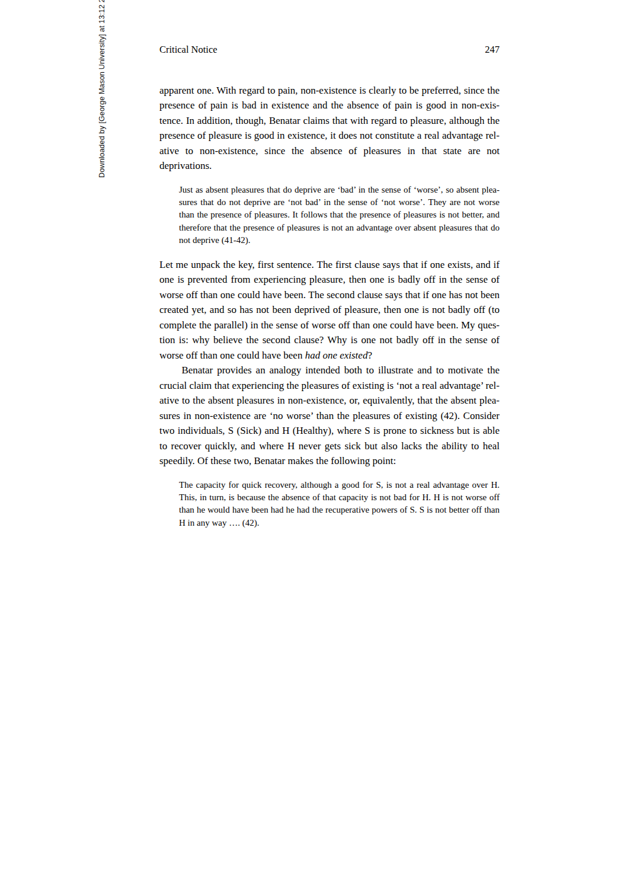Downloaded by [George Mason University] at 13:12 23 December 2014
Critical Notice 247
apparent one. With regard to pain, non-existence is clearly to be preferred, since the presence of pain is bad in existence and the absence of pain is good in non-existence. In addition, though, Benatar claims that with regard to pleasure, although the presence of pleasure is good in existence, it does not constitute a real advantage relative to non-existence, since the absence of pleasures in that state are not deprivations.
Just as absent pleasures that do deprive are ‘bad’ in the sense of ‘worse’, so absent pleasures that do not deprive are ‘not bad’ in the sense of ‘not worse’. They are not worse than the presence of pleasures. It follows that the presence of pleasures is not better, and therefore that the presence of pleasures is not an advantage over absent pleasures that do not deprive (41-42).
Let me unpack the key, first sentence. The first clause says that if one exists, and if one is prevented from experiencing pleasure, then one is badly off in the sense of worse off than one could have been. The second clause says that if one has not been created yet, and so has not been deprived of pleasure, then one is not badly off (to complete the parallel) in the sense of worse off than one could have been. My question is: why believe the second clause? Why is one not badly off in the sense of worse off than one could have been had one existed?
Benatar provides an analogy intended both to illustrate and to motivate the crucial claim that experiencing the pleasures of existing is ‘not a real advantage’ relative to the absent pleasures in non-existence, or, equivalently, that the absent pleasures in non-existence are ‘no worse’ than the pleasures of existing (42). Consider two individuals, S (Sick) and H (Healthy), where S is prone to sickness but is able to recover quickly, and where H never gets sick but also lacks the ability to heal speedily. Of these two, Benatar makes the following point:
The capacity for quick recovery, although a good for S, is not a real advantage over H. This, in turn, is because the absence of that capacity is not bad for H. H is not worse off than he would have been had he had the recuperative powers of S. S is not better off than H in any way …. (42).